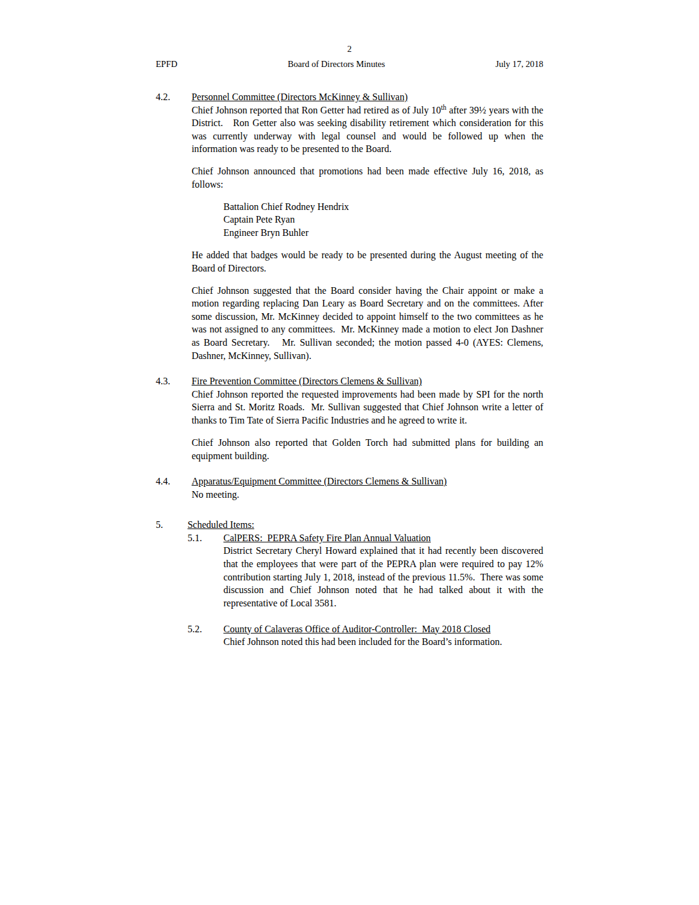2
EPFD
Board of Directors Minutes
July 17, 2018
4.2.
Personnel Committee (Directors McKinney & Sullivan)
Chief Johnson reported that Ron Getter had retired as of July 10th after 39½ years with the District. Ron Getter also was seeking disability retirement which consideration for this was currently underway with legal counsel and would be followed up when the information was ready to be presented to the Board.
Chief Johnson announced that promotions had been made effective July 16, 2018, as follows:
Battalion Chief Rodney Hendrix
Captain Pete Ryan
Engineer Bryn Buhler
He added that badges would be ready to be presented during the August meeting of the Board of Directors.
Chief Johnson suggested that the Board consider having the Chair appoint or make a motion regarding replacing Dan Leary as Board Secretary and on the committees. After some discussion, Mr. McKinney decided to appoint himself to the two committees as he was not assigned to any committees. Mr. McKinney made a motion to elect Jon Dashner as Board Secretary. Mr. Sullivan seconded; the motion passed 4-0 (AYES: Clemens, Dashner, McKinney, Sullivan).
4.3.
Fire Prevention Committee (Directors Clemens & Sullivan)
Chief Johnson reported the requested improvements had been made by SPI for the north Sierra and St. Moritz Roads. Mr. Sullivan suggested that Chief Johnson write a letter of thanks to Tim Tate of Sierra Pacific Industries and he agreed to write it.
Chief Johnson also reported that Golden Torch had submitted plans for building an equipment building.
4.4.
Apparatus/Equipment Committee (Directors Clemens & Sullivan)
No meeting.
5.
Scheduled Items:
5.1.
CalPERS: PEPRA Safety Fire Plan Annual Valuation
District Secretary Cheryl Howard explained that it had recently been discovered that the employees that were part of the PEPRA plan were required to pay 12% contribution starting July 1, 2018, instead of the previous 11.5%. There was some discussion and Chief Johnson noted that he had talked about it with the representative of Local 3581.
5.2.
County of Calaveras Office of Auditor-Controller: May 2018 Closed
Chief Johnson noted this had been included for the Board’s information.